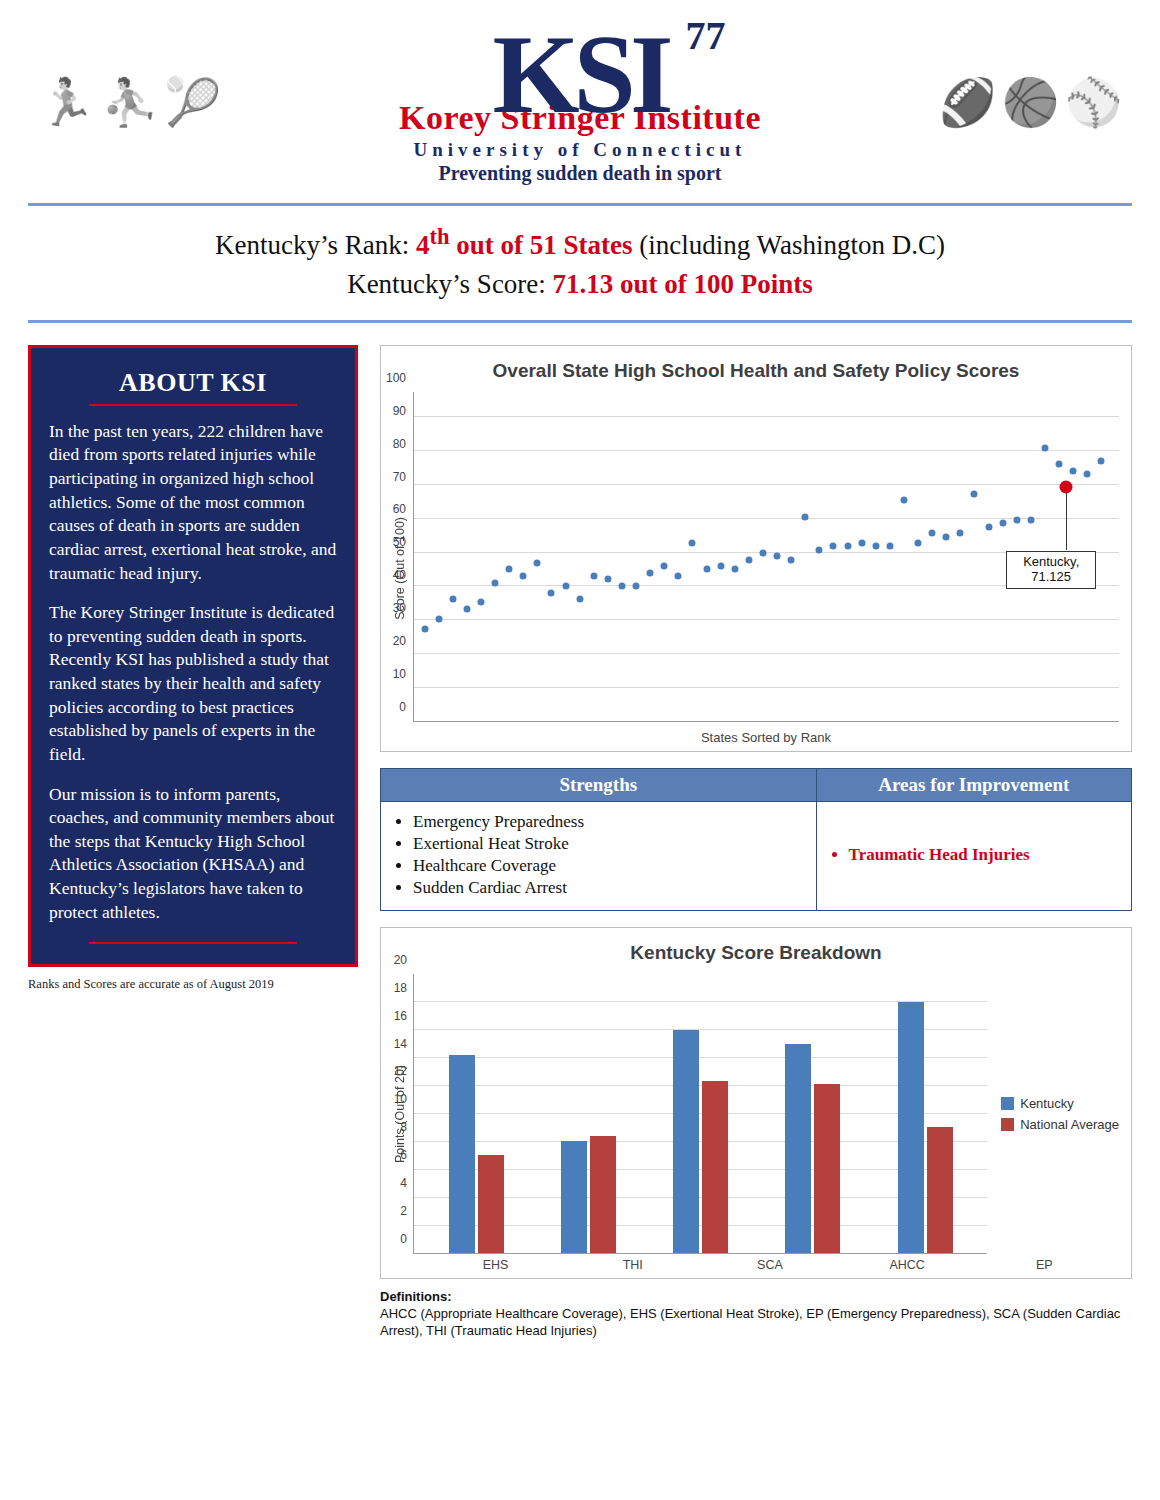🏃⛹🎾 🏈🏀⚾
KSI77
Korey Stringer Institute
University of Connecticut
Preventing sudden death in sport
Kentucky’s Rank: 4th out of 51 States (including Washington D.C)
Kentucky’s Score: 71.13 out of 100 Points
ABOUT KSI
In the past ten years, 222 children have died from sports related injuries while participating in organized high school athletics. Some of the most common causes of death in sports are sudden cardiac arrest, exertional heat stroke, and traumatic head injury.
The Korey Stringer Institute is dedicated to preventing sudden death in sports. Recently KSI has published a study that ranked states by their health and safety policies according to best practices established by panels of experts in the field.
Our mission is to inform parents, coaches, and community members about the steps that Kentucky High School Athletics Association (KHSAA) and Kentucky’s legislators have taken to protect athletes.
Ranks and Scores are accurate as of August 2019
Overall State High School Health and Safety Policy Scores
Score (Out of 100)
100 90 80 70 60 50 40 30 20 10 0
Kentucky,
71.125
States Sorted by Rank
| Strengths | Areas for Improvement |
| --- | --- |
| Emergency Preparedness Exertional Heat Stroke Healthcare Coverage Sudden Cardiac Arrest | Traumatic Head Injuries |
Kentucky Score Breakdown
Points (Out of 20)
20 18 16 14 12 10 8 6 4 2 0
Kentucky
National Average
EHS THI SCA AHCC EP
Definitions:
AHCC (Appropriate Healthcare Coverage), EHS (Exertional Heat Stroke), EP (Emergency Preparedness), SCA (Sudden Cardiac Arrest), THI (Traumatic Head Injuries)